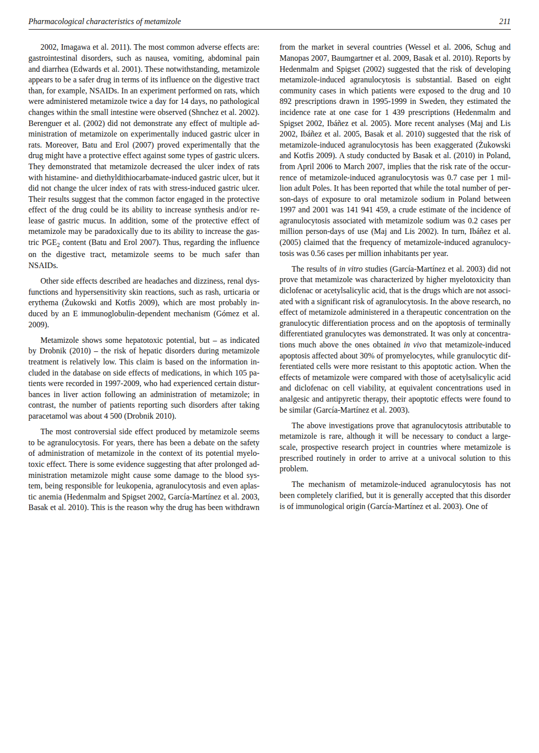Pharmacological characteristics of metamizole 211
2002, Imagawa et al. 2011). The most common adverse effects are: gastrointestinal disorders, such as nausea, vomiting, abdominal pain and diarrhea (Edwards et al. 2001). These notwithstanding, metamizole appears to be a safer drug in terms of its influence on the digestive tract than, for example, NSAIDs. In an experiment performed on rats, which were administered metamizole twice a day for 14 days, no pathological changes within the small intestine were observed (Shnchez et al. 2002). Berenguer et al. (2002) did not demonstrate any effect of multiple administration of metamizole on experimentally induced gastric ulcer in rats. Moreover, Batu and Erol (2007) proved experimentally that the drug might have a protective effect against some types of gastric ulcers. They demonstrated that metamizole decreased the ulcer index of rats with histamine- and diethyldithiocarbamate-induced gastric ulcer, but it did not change the ulcer index of rats with stress-induced gastric ulcer. Their results suggest that the common factor engaged in the protective effect of the drug could be its ability to increase synthesis and/or release of gastric mucus. In addition, some of the protective effect of metamizole may be paradoxically due to its ability to increase the gastric PGE2 content (Batu and Erol 2007). Thus, regarding the influence on the digestive tract, metamizole seems to be much safer than NSAIDs.
Other side effects described are headaches and dizziness, renal dysfunctions and hypersensitivity skin reactions, such as rash, urticaria or erythema (Żukowski and Kotfis 2009), which are most probably induced by an E immunoglobulin-dependent mechanism (Gómez et al. 2009).
Metamizole shows some hepatotoxic potential, but – as indicated by Drobnik (2010) – the risk of hepatic disorders during metamizole treatment is relatively low. This claim is based on the information included in the database on side effects of medications, in which 105 patients were recorded in 1997-2009, who had experienced certain disturbances in liver action following an administration of metamizole; in contrast, the number of patients reporting such disorders after taking paracetamol was about 4 500 (Drobnik 2010).
The most controversial side effect produced by metamizole seems to be agranulocytosis. For years, there has been a debate on the safety of administration of metamizole in the context of its potential myelotoxic effect. There is some evidence suggesting that after prolonged administration metamizole might cause some damage to the blood system, being responsible for leukopenia, agranulocytosis and even aplastic anemia (Hedenmalm and Spigset 2002, García-Martínez et al. 2003, Basak et al. 2010). This is the reason why the drug has been withdrawn from the market in several countries (Wessel et al. 2006, Schug and Manopas 2007, Baumgartner et al. 2009, Basak et al. 2010). Reports by Hedenmalm and Spigset (2002) suggested that the risk of developing metamizole-induced agranulocytosis is substantial. Based on eight community cases in which patients were exposed to the drug and 10 892 prescriptions drawn in 1995-1999 in Sweden, they estimated the incidence rate at one case for 1 439 prescriptions (Hedenmalm and Spigset 2002, Ibáñez et al. 2005). More recent analyses (Maj and Lis 2002, Ibáñez et al. 2005, Basak et al. 2010) suggested that the risk of metamizole-induced agranulocytosis has been exaggerated (Żukowski and Kotfis 2009). A study conducted by Basak et al. (2010) in Poland, from April 2006 to March 2007, implies that the risk rate of the occurrence of metamizole-induced agranulocytosis was 0.7 case per 1 million adult Poles. It has been reported that while the total number of person-days of exposure to oral metamizole sodium in Poland between 1997 and 2001 was 141 941 459, a crude estimate of the incidence of agranulocytosis associated with metamizole sodium was 0.2 cases per million person-days of use (Maj and Lis 2002). In turn, Ibáñez et al. (2005) claimed that the frequency of metamizole-induced agranulocytosis was 0.56 cases per million inhabitants per year.
The results of in vitro studies (García-Martínez et al. 2003) did not prove that metamizole was characterized by higher myelotoxicity than diclofenac or acetylsalicylic acid, that is the drugs which are not associated with a significant risk of agranulocytosis. In the above research, no effect of metamizole administered in a therapeutic concentration on the granulocytic differentiation process and on the apoptosis of terminally differentiated granulocytes was demonstrated. It was only at concentrations much above the ones obtained in vivo that metamizole-induced apoptosis affected about 30% of promyelocytes, while granulocytic differentiated cells were more resistant to this apoptotic action. When the effects of metamizole were compared with those of acetylsalicylic acid and diclofenac on cell viability, at equivalent concentrations used in analgesic and antipyretic therapy, their apoptotic effects were found to be similar (García-Martínez et al. 2003).
The above investigations prove that agranulocytosis attributable to metamizole is rare, although it will be necessary to conduct a large-scale, prospective research project in countries where metamizole is prescribed routinely in order to arrive at a univocal solution to this problem.
The mechanism of metamizole-induced agranulocytosis has not been completely clarified, but it is generally accepted that this disorder is of immunological origin (García-Martínez et al. 2003). One of